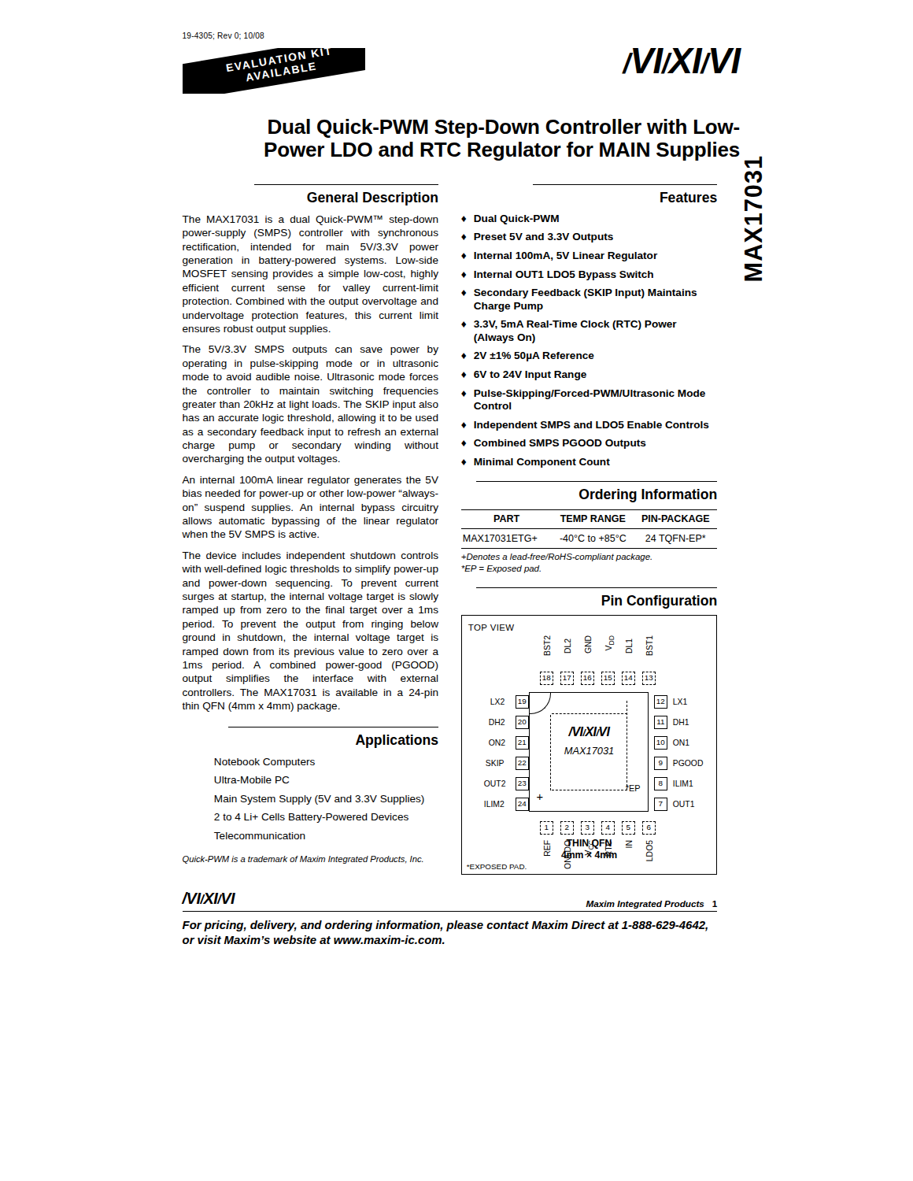19-4305; Rev 0; 10/08
EVALUATION KIT
AVAILABLE
/VI/XI/VI
Dual Quick-PWM Step-Down Controller with Low-
Power LDO and RTC Regulator for MAIN Supplies
MAX17031
General Description
The MAX17031 is a dual Quick-PWM™ step-down power-supply (SMPS) controller with synchronous rectification, intended for main 5V/3.3V power generation in battery-powered systems. Low-side MOSFET sensing provides a simple low-cost, highly efficient current sense for valley current-limit protection. Combined with the output overvoltage and undervoltage protection features, this current limit ensures robust output supplies.
The 5V/3.3V SMPS outputs can save power by operating in pulse-skipping mode or in ultrasonic mode to avoid audible noise. Ultrasonic mode forces the controller to maintain switching frequencies greater than 20kHz at light loads. The SKIP input also has an accurate logic threshold, allowing it to be used as a secondary feedback input to refresh an external charge pump or secondary winding without overcharging the output voltages.
An internal 100mA linear regulator generates the 5V bias needed for power-up or other low-power “always-on” suspend supplies. An internal bypass circuitry allows automatic bypassing of the linear regulator when the 5V SMPS is active.
The device includes independent shutdown controls with well-defined logic thresholds to simplify power-up and power-down sequencing. To prevent current surges at startup, the internal voltage target is slowly ramped up from zero to the final target over a 1ms period. To prevent the output from ringing below ground in shutdown, the internal voltage target is ramped down from its previous value to zero over a 1ms period. A combined power-good (PGOOD) output simplifies the interface with external controllers. The MAX17031 is available in a 24-pin thin QFN (4mm x 4mm) package.
Applications
Notebook Computers
Ultra-Mobile PC
Main System Supply (5V and 3.3V Supplies)
2 to 4 Li+ Cells Battery-Powered Devices
Telecommunication
Quick-PWM is a trademark of Maxim Integrated Products, Inc.
Features
Dual Quick-PWM
Preset 5V and 3.3V Outputs
Internal 100mA, 5V Linear Regulator
Internal OUT1 LDO5 Bypass Switch
Secondary Feedback (SKIP Input) Maintains Charge Pump
3.3V, 5mA Real-Time Clock (RTC) Power (Always On)
2V ±1% 50µA Reference
6V to 24V Input Range
Pulse-Skipping/Forced-PWM/Ultrasonic Mode Control
Independent SMPS and LDO5 Enable Controls
Combined SMPS PGOOD Outputs
Minimal Component Count
Ordering Information
| PART | TEMP RANGE | PIN-PACKAGE |
| --- | --- | --- |
| MAX17031ETG+ | -40°C to +85°C | 24 TQFN-EP* |
+Denotes a lead-free/RoHS-compliant package.
*EP = Exposed pad.
Pin Configuration
TOP VIEW
BST2
DL2
GND
VDD
DL1
BST1
18
17
16
15
14
13
/VI/XI/VI
MAX17031
*EP
+
19
20
21
22
23
24
LX2
DH2
ON2
SKIP
OUT2
ILIM2
12
11
10
9
8
7
LX1
DH1
ON1
PGOOD
ILIM1
OUT1
1
2
3
4
5
6
REF
ONLDO
VCC
RTC
IN
LDO5
THIN QFN
4mm × 4mm
*EXPOSED PAD.
/VI/XI/VI
Maxim Integrated Products 1
For pricing, delivery, and ordering information, please contact Maxim Direct at 1-888-629-4642,
or visit Maxim’s website at www.maxim-ic.com.